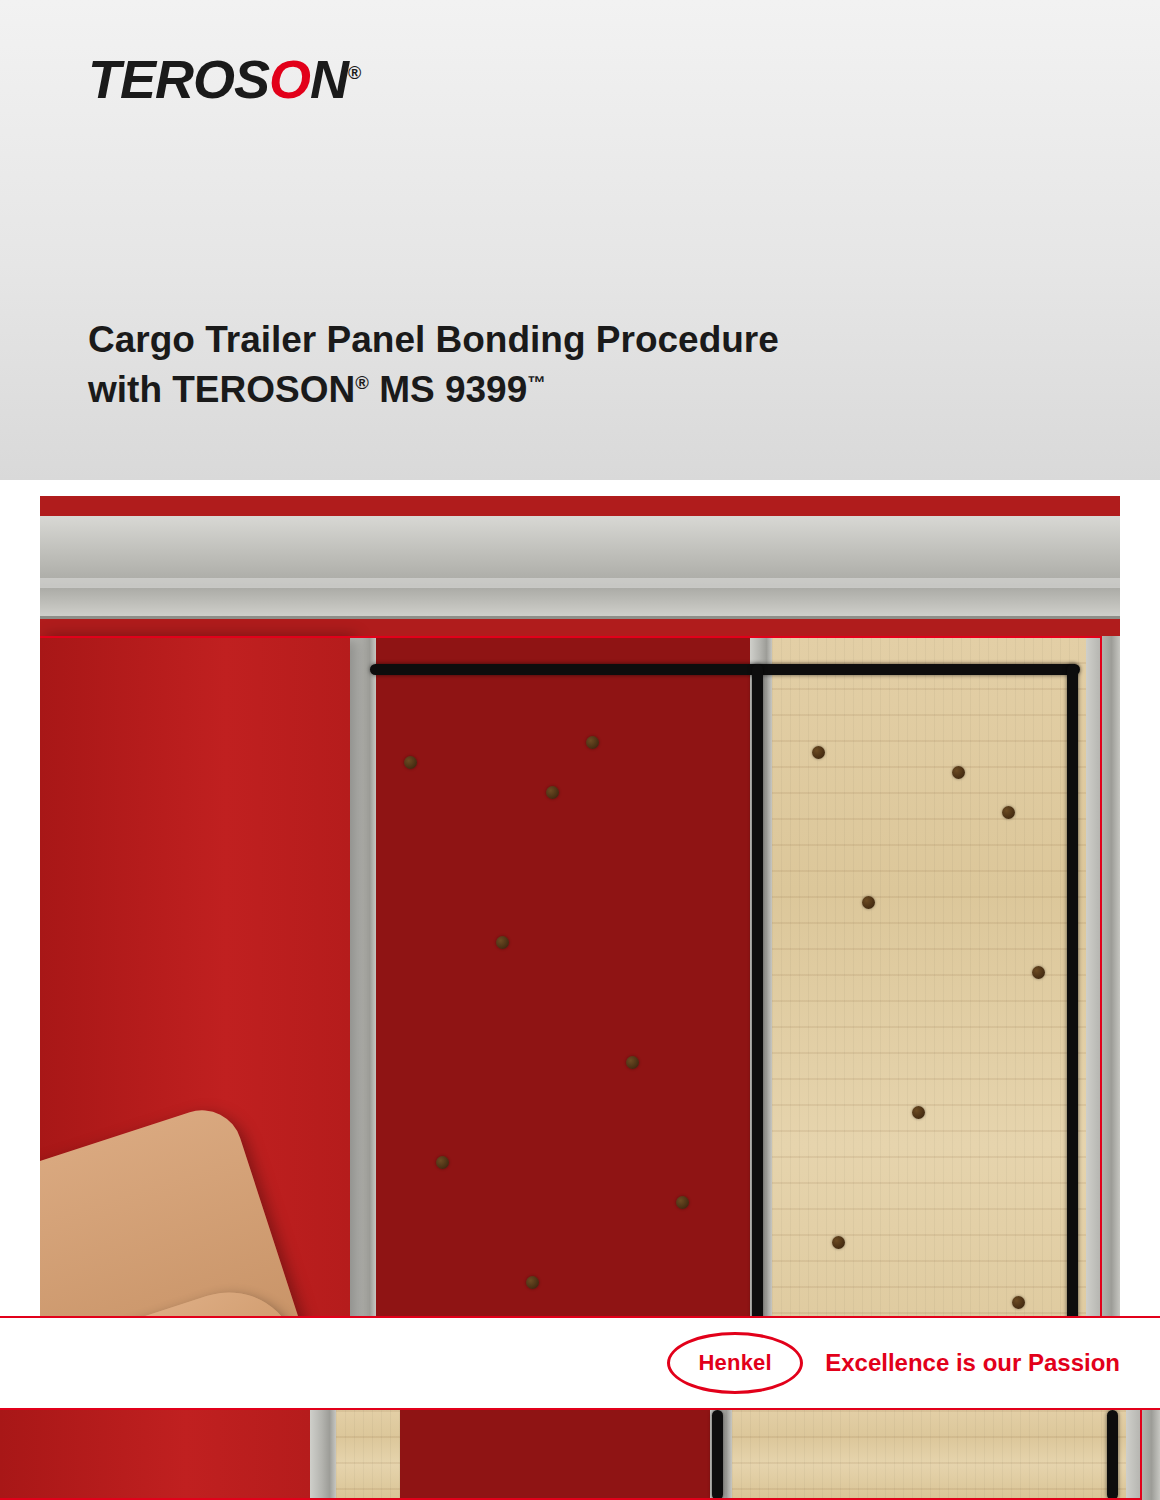TEROSON®
Cargo Trailer Panel Bonding Procedure
with TEROSON® MS 9399™
Henkel
Excellence is our Passion